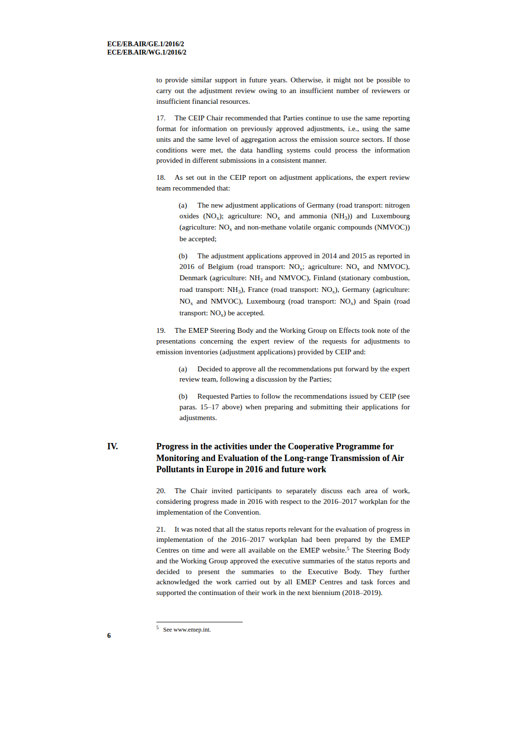ECE/EB.AIR/GE.1/2016/2
ECE/EB.AIR/WG.1/2016/2
to provide similar support in future years. Otherwise, it might not be possible to carry out the adjustment review owing to an insufficient number of reviewers or insufficient financial resources.
17. The CEIP Chair recommended that Parties continue to use the same reporting format for information on previously approved adjustments, i.e., using the same units and the same level of aggregation across the emission source sectors. If those conditions were met, the data handling systems could process the information provided in different submissions in a consistent manner.
18. As set out in the CEIP report on adjustment applications, the expert review team recommended that:
(a) The new adjustment applications of Germany (road transport: nitrogen oxides (NOx); agriculture: NOx and ammonia (NH3)) and Luxembourg (agriculture: NOx and non-methane volatile organic compounds (NMVOC)) be accepted;
(b) The adjustment applications approved in 2014 and 2015 as reported in 2016 of Belgium (road transport: NOx; agriculture: NOx and NMVOC), Denmark (agriculture: NH3 and NMVOC), Finland (stationary combustion, road transport: NH3), France (road transport: NOx), Germany (agriculture: NOx and NMVOC), Luxembourg (road transport: NOx) and Spain (road transport: NOx) be accepted.
19. The EMEP Steering Body and the Working Group on Effects took note of the presentations concerning the expert review of the requests for adjustments to emission inventories (adjustment applications) provided by CEIP and:
(a) Decided to approve all the recommendations put forward by the expert review team, following a discussion by the Parties;
(b) Requested Parties to follow the recommendations issued by CEIP (see paras. 15–17 above) when preparing and submitting their applications for adjustments.
IV. Progress in the activities under the Cooperative Programme for Monitoring and Evaluation of the Long-range Transmission of Air Pollutants in Europe in 2016 and future work
20. The Chair invited participants to separately discuss each area of work, considering progress made in 2016 with respect to the 2016–2017 workplan for the implementation of the Convention.
21. It was noted that all the status reports relevant for the evaluation of progress in implementation of the 2016–2017 workplan had been prepared by the EMEP Centres on time and were all available on the EMEP website.5 The Steering Body and the Working Group approved the executive summaries of the status reports and decided to present the summaries to the Executive Body. They further acknowledged the work carried out by all EMEP Centres and task forces and supported the continuation of their work in the next biennium (2018–2019).
5 See www.emep.int.
6